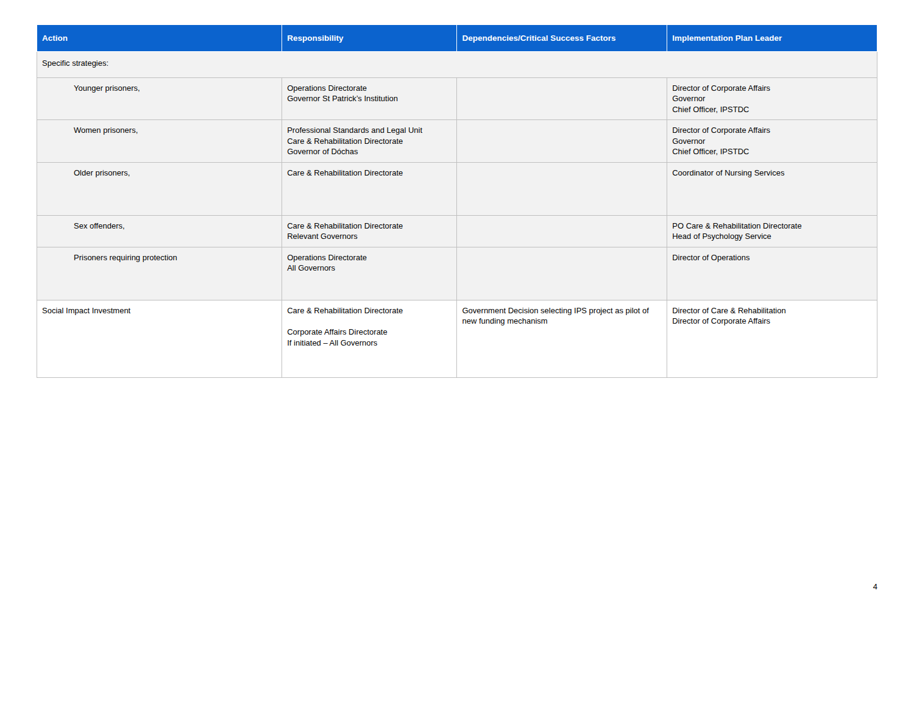| Action | Responsibility | Dependencies/Critical Success Factors | Implementation Plan Leader |
| --- | --- | --- | --- |
| Specific strategies: |
| Younger prisoners, | Operations Directorate Governor St Patrick’s Institution | | Director of Corporate Affairs Governor Chief Officer, IPSTDC |
| Women prisoners, | Professional Standards and Legal Unit Care & Rehabilitation Directorate Governor of Dóchas | | Director of Corporate Affairs Governor Chief Officer, IPSTDC |
| Older prisoners, | Care & Rehabilitation Directorate | | Coordinator of Nursing Services |
| Sex offenders, | Care & Rehabilitation Directorate Relevant Governors | | PO Care & Rehabilitation Directorate Head of Psychology Service |
| Prisoners requiring protection | Operations Directorate All Governors | | Director of Operations |
| Social Impact Investment | Care & Rehabilitation Directorate Corporate Affairs Directorate If initiated – All Governors | Government Decision selecting IPS project as pilot of new funding mechanism | Director of Care & Rehabilitation Director of Corporate Affairs |
4